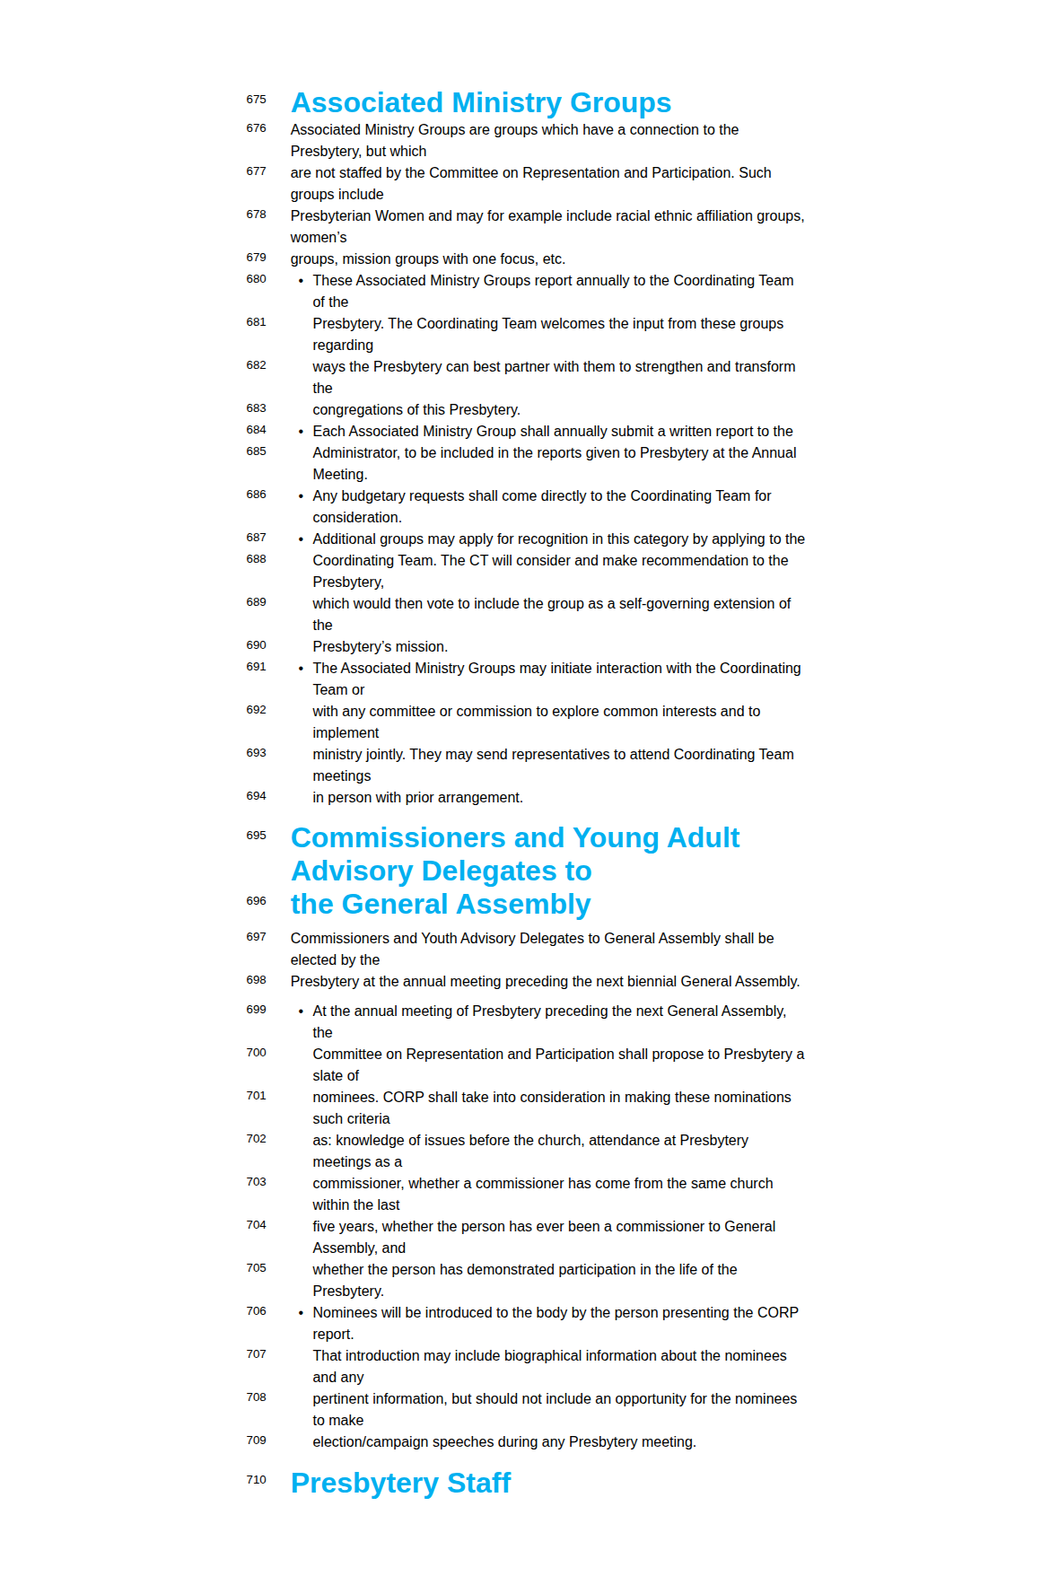675
Associated Ministry Groups
676
Associated Ministry Groups are groups which have a connection to the Presbytery, but which
677
are not staffed by the Committee on Representation and Participation. Such groups include
678
Presbyterian Women and may for example include racial ethnic affiliation groups, women’s
679
groups, mission groups with one focus, etc.
680
These Associated Ministry Groups report annually to the Coordinating Team of the
681
Presbytery. The Coordinating Team welcomes the input from these groups regarding
682
ways the Presbytery can best partner with them to strengthen and transform the
683
congregations of this Presbytery.
684
Each Associated Ministry Group shall annually submit a written report to the
685
Administrator, to be included in the reports given to Presbytery at the Annual Meeting.
686
Any budgetary requests shall come directly to the Coordinating Team for consideration.
687
Additional groups may apply for recognition in this category by applying to the
688
Coordinating Team. The CT will consider and make recommendation to the Presbytery,
689
which would then vote to include the group as a self-governing extension of the
690
Presbytery’s mission.
691
The Associated Ministry Groups may initiate interaction with the Coordinating Team or
692
with any committee or commission to explore common interests and to implement
693
ministry jointly. They may send representatives to attend Coordinating Team meetings
694
in person with prior arrangement.
695
Commissioners and Young Adult Advisory Delegates to
696
the General Assembly
697
Commissioners and Youth Advisory Delegates to General Assembly shall be elected by the
698
Presbytery at the annual meeting preceding the next biennial General Assembly.
699
At the annual meeting of Presbytery preceding the next General Assembly, the
700
Committee on Representation and Participation shall propose to Presbytery a slate of
701
nominees. CORP shall take into consideration in making these nominations such criteria
702
as: knowledge of issues before the church, attendance at Presbytery meetings as a
703
commissioner, whether a commissioner has come from the same church within the last
704
five years, whether the person has ever been a commissioner to General Assembly, and
705
whether the person has demonstrated participation in the life of the Presbytery.
706
Nominees will be introduced to the body by the person presenting the CORP report.
707
That introduction may include biographical information about the nominees and any
708
pertinent information, but should not include an opportunity for the nominees to make
709
election/campaign speeches during any Presbytery meeting.
710
Presbytery Staff